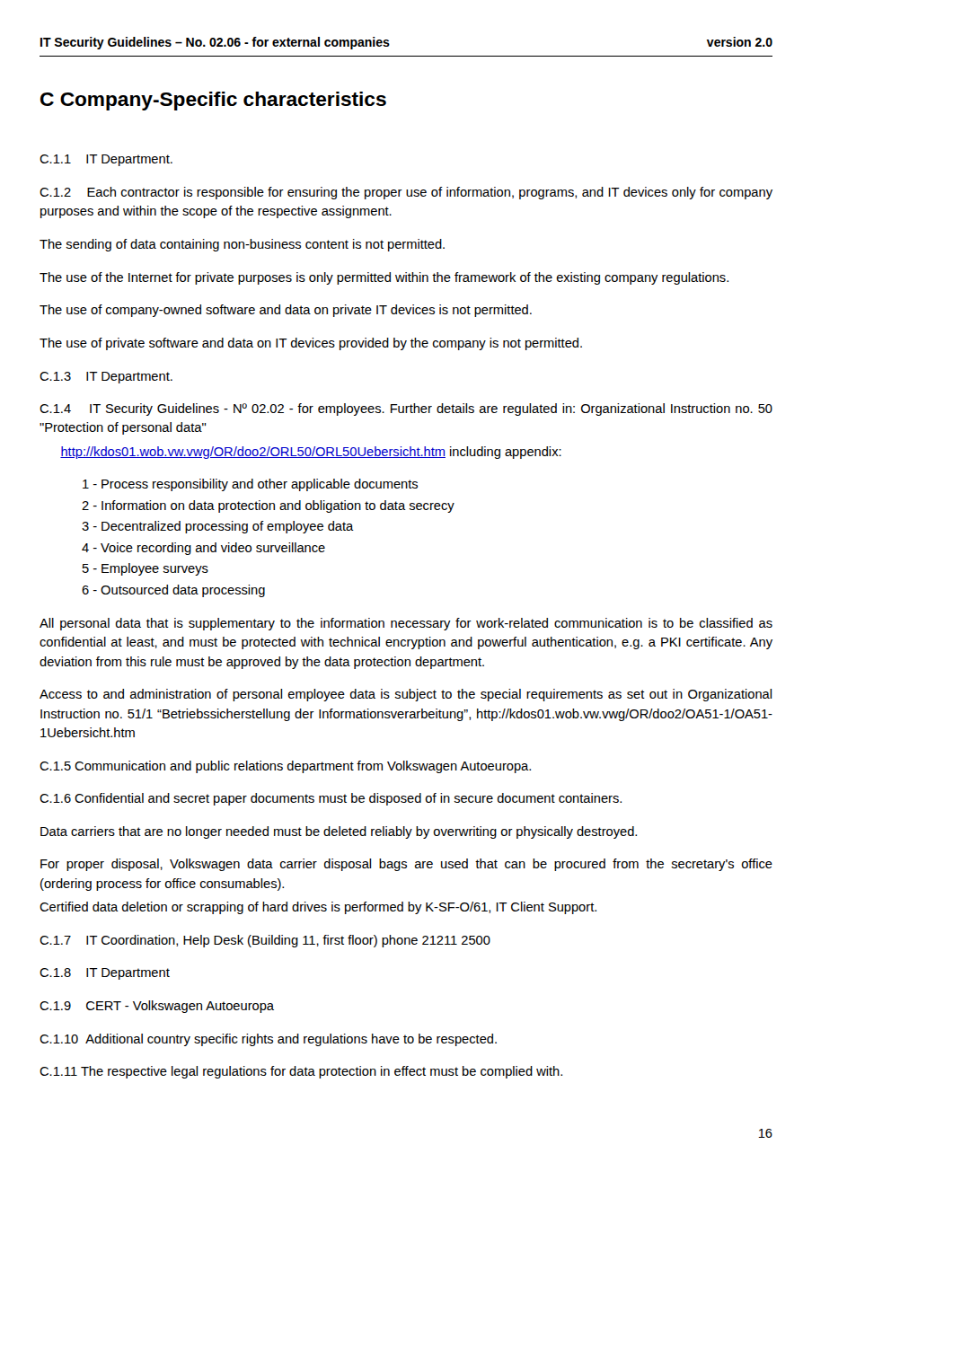IT Security Guidelines – No. 02.06 - for external companies version 2.0
C Company-Specific characteristics
C.1.1 IT Department.
C.1.2 Each contractor is responsible for ensuring the proper use of information, programs, and IT devices only for company purposes and within the scope of the respective assignment.
The sending of data containing non-business content is not permitted.
The use of the Internet for private purposes is only permitted within the framework of the existing company regulations.
The use of company-owned software and data on private IT devices is not permitted.
The use of private software and data on IT devices provided by the company is not permitted.
C.1.3 IT Department.
C.1.4 IT Security Guidelines - Nº 02.02 - for employees. Further details are regulated in: Organizational Instruction no. 50 "Protection of personal data"
http://kdos01.wob.vw.vwg/OR/doo2/ORL50/ORL50Uebersicht.htm including appendix:
1 - Process responsibility and other applicable documents
2 - Information on data protection and obligation to data secrecy
3 - Decentralized processing of employee data
4 - Voice recording and video surveillance
5 - Employee surveys
6 - Outsourced data processing
All personal data that is supplementary to the information necessary for work-related communication is to be classified as confidential at least, and must be protected with technical encryption and powerful authentication, e.g. a PKI certificate. Any deviation from this rule must be approved by the data protection department.
Access to and administration of personal employee data is subject to the special requirements as set out in Organizational Instruction no. 51/1 “Betriebssicherstellung der Informationsverarbeitung”, http://kdos01.wob.vw.vwg/OR/doo2/OA51-1/OA51-1Uebersicht.htm
C.1.5 Communication and public relations department from Volkswagen Autoeuropa.
C.1.6 Confidential and secret paper documents must be disposed of in secure document containers.
Data carriers that are no longer needed must be deleted reliably by overwriting or physically destroyed.
For proper disposal, Volkswagen data carrier disposal bags are used that can be procured from the secretary's office (ordering process for office consumables).
Certified data deletion or scrapping of hard drives is performed by K-SF-O/61, IT Client Support.
C.1.7 IT Coordination, Help Desk (Building 11, first floor) phone 21211 2500
C.1.8 IT Department
C.1.9 CERT - Volkswagen Autoeuropa
C.1.10 Additional country specific rights and regulations have to be respected.
C.1.11 The respective legal regulations for data protection in effect must be complied with.
16